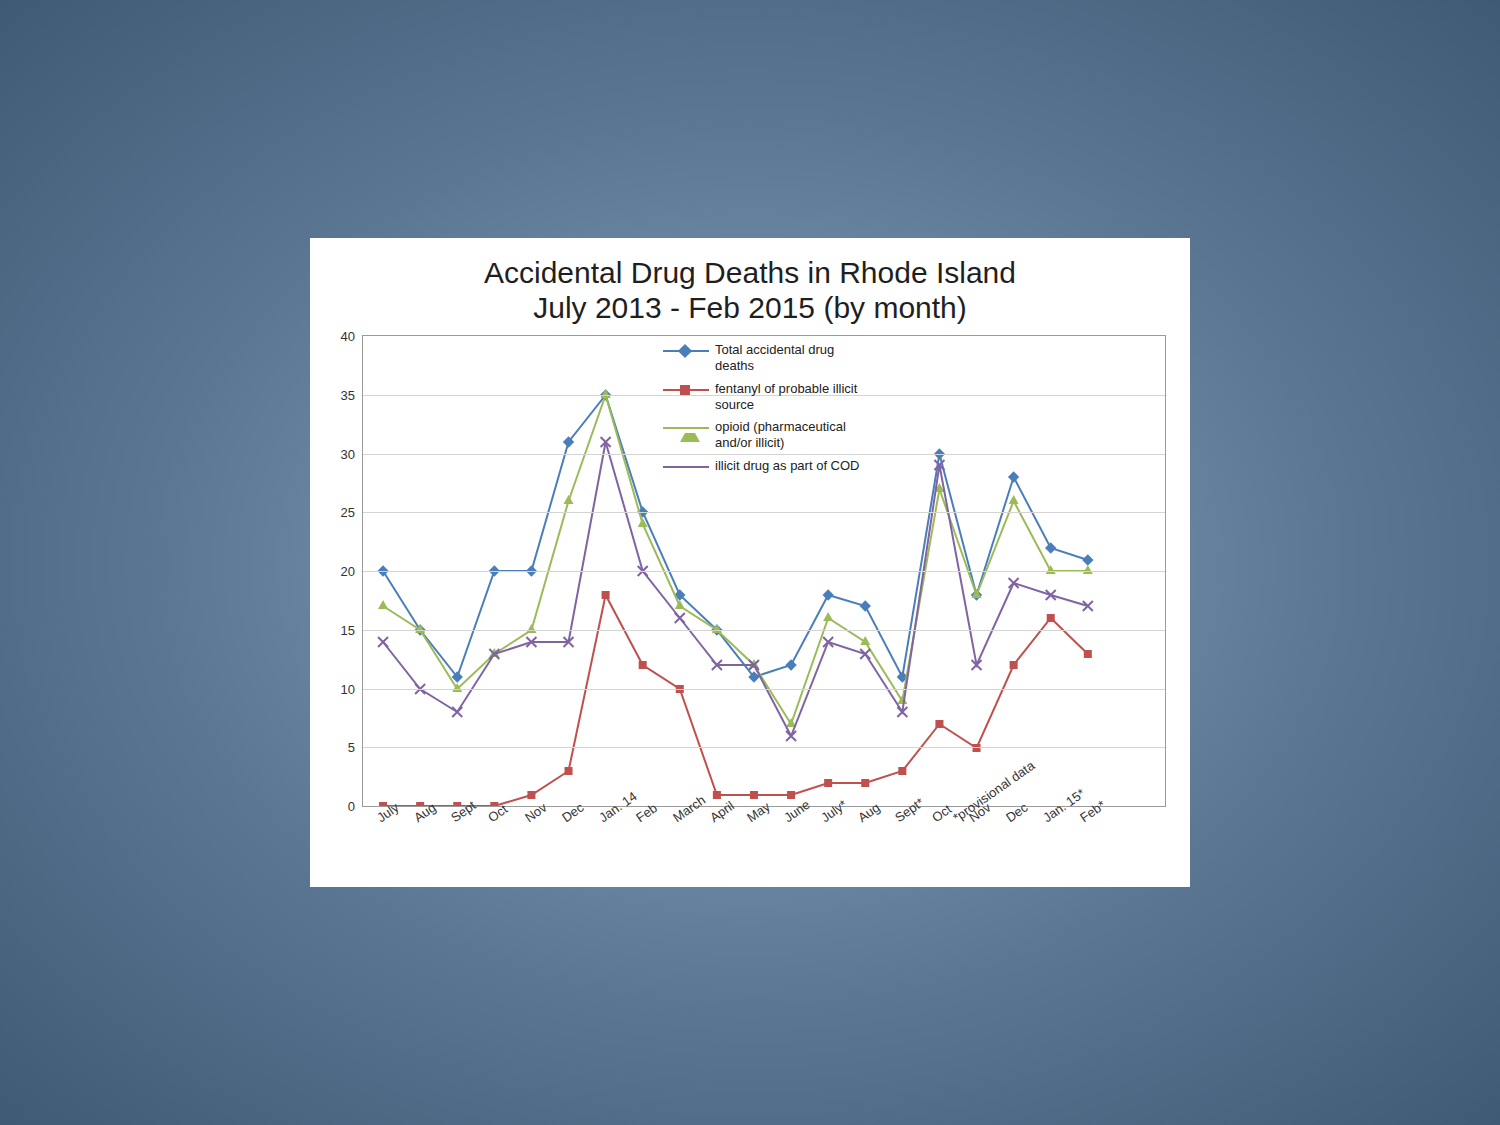Accidental Drug Deaths in Rhode Island
July 2013 - Feb 2015 (by month)
40 35 30 25 20 15 10 5 0
Total accidental drug
deaths
fentanyl of probable illicit
source
opioid (pharmaceutical
and/or illicit)
illicit drug as part of COD
July Aug Sept Oct Nov Dec Jan. 14 Feb March April May June July* Aug Sept* Oct Nov Dec Jan. 15* Feb* *provisional data